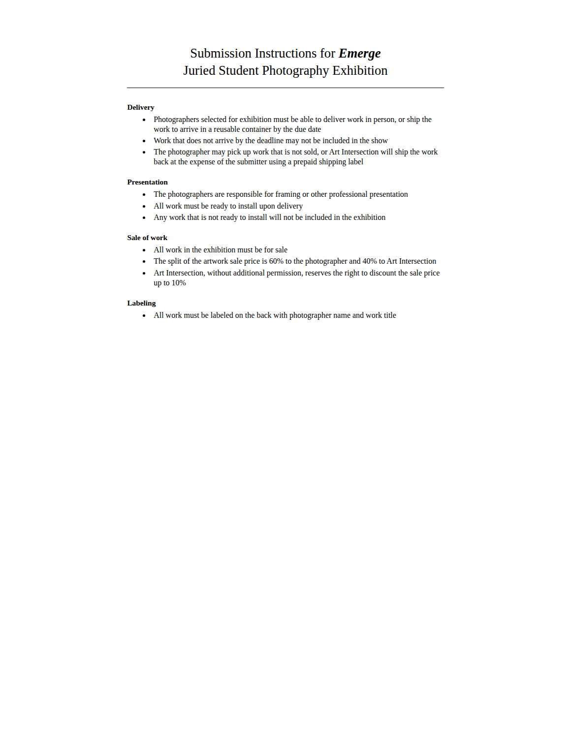Submission Instructions for Emerge Juried Student Photography Exhibition
Delivery
Photographers selected for exhibition must be able to deliver work in person, or ship the work to arrive in a reusable container by the due date
Work that does not arrive by the deadline may not be included in the show
The photographer may pick up work that is not sold, or Art Intersection will ship the work back at the expense of the submitter using a prepaid shipping label
Presentation
The photographers are responsible for framing or other professional presentation
All work must be ready to install upon delivery
Any work that is not ready to install will not be included in the exhibition
Sale of work
All work in the exhibition must be for sale
The split of the artwork sale price is 60% to the photographer and 40% to Art Intersection
Art Intersection, without additional permission, reserves the right to discount the sale price up to 10%
Labeling
All work must be labeled on the back with photographer name and work title